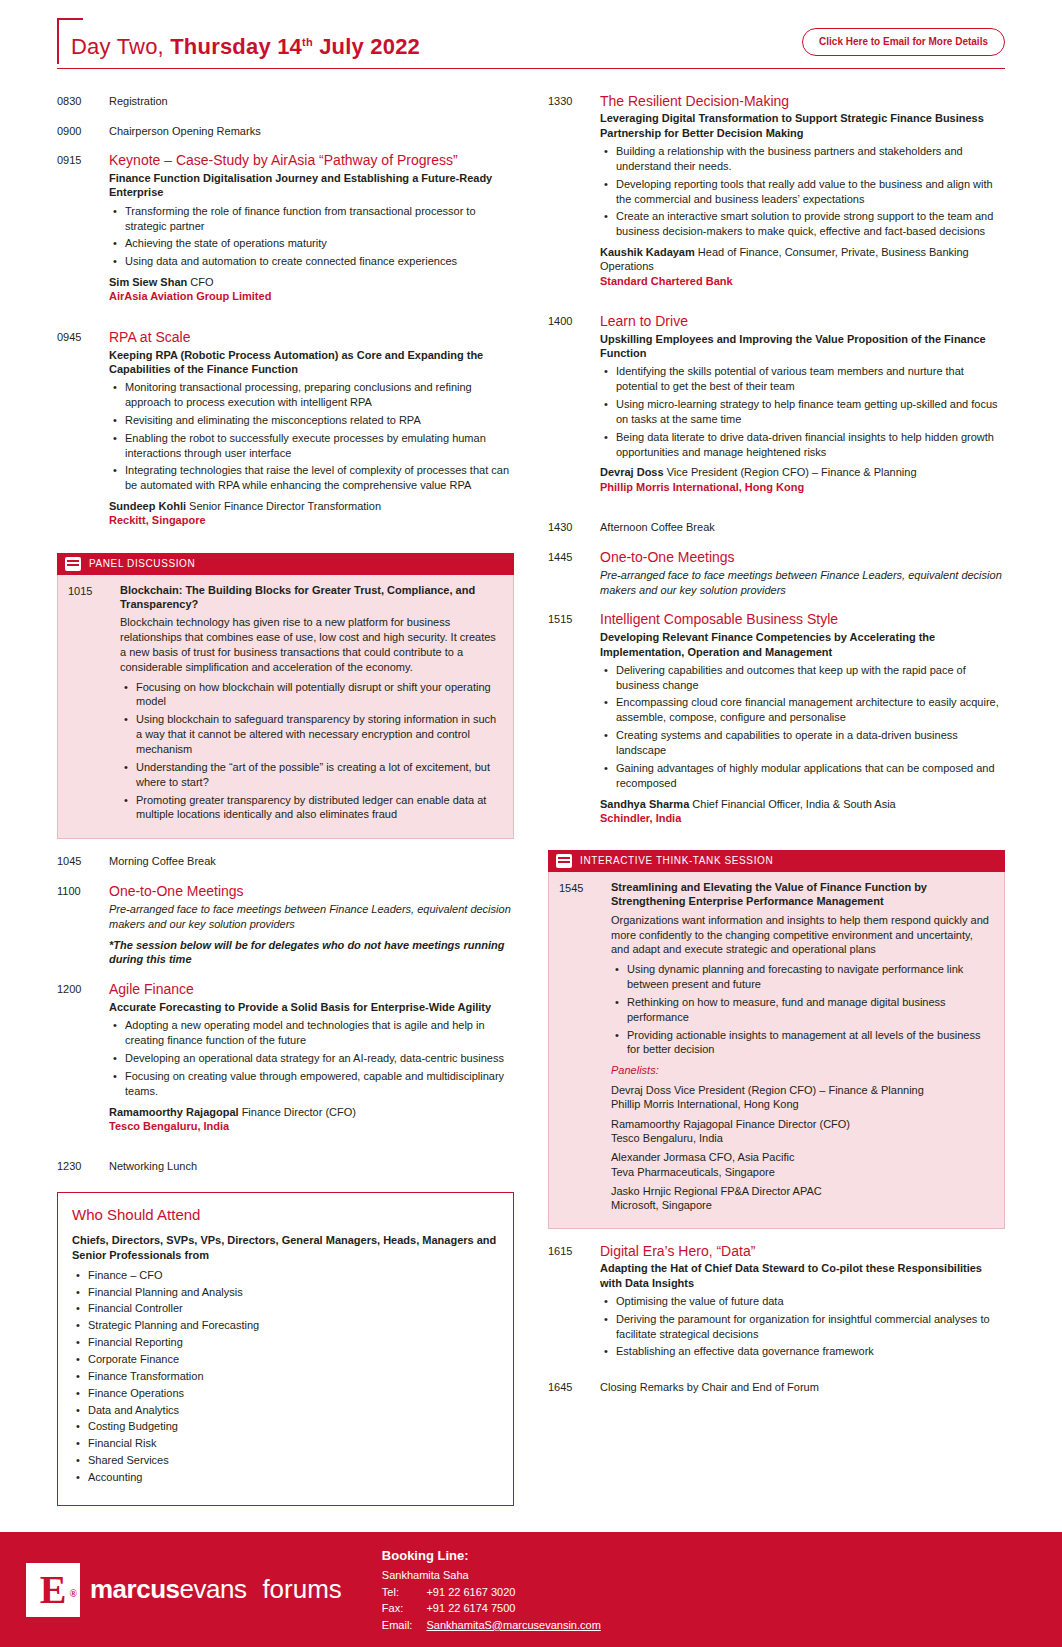Day Two, Thursday 14th July 2022
Click Here to Email for More Details
0830
Registration
0900
Chairperson Opening Remarks
0915
Keynote – Case-Study by AirAsia “Pathway of Progress”
Finance Function Digitalisation Journey and Establishing a Future-Ready Enterprise
Transforming the role of finance function from transactional processor to strategic partner
Achieving the state of operations maturity
Using data and automation to create connected finance experiences
Sim Siew Shan CFO
AirAsia Aviation Group Limited
0945
RPA at Scale
Keeping RPA (Robotic Process Automation) as Core and Expanding the Capabilities of the Finance Function
Monitoring transactional processing, preparing conclusions and refining approach to process execution with intelligent RPA
Revisiting and eliminating the misconceptions related to RPA
Enabling the robot to successfully execute processes by emulating human interactions through user interface
Integrating technologies that raise the level of complexity of processes that can be automated with RPA while enhancing the comprehensive value RPA
Sundeep Kohli Senior Finance Director Transformation
Reckitt, Singapore
PANEL DISCUSSION
1015
Blockchain: The Building Blocks for Greater Trust, Compliance, and Transparency?
Blockchain technology has given rise to a new platform for business relationships that combines ease of use, low cost and high security. It creates a new basis of trust for business transactions that could contribute to a considerable simplification and acceleration of the economy.
Focusing on how blockchain will potentially disrupt or shift your operating model
Using blockchain to safeguard transparency by storing information in such a way that it cannot be altered with necessary encryption and control mechanism
Understanding the “art of the possible” is creating a lot of excitement, but where to start?
Promoting greater transparency by distributed ledger can enable data at multiple locations identically and also eliminates fraud
1045
Morning Coffee Break
1100
One-to-One Meetings
Pre-arranged face to face meetings between Finance Leaders, equivalent decision makers and our key solution providers
*The session below will be for delegates who do not have meetings running during this time
1200
Agile Finance
Accurate Forecasting to Provide a Solid Basis for Enterprise-Wide Agility
Adopting a new operating model and technologies that is agile and help in creating finance function of the future
Developing an operational data strategy for an AI-ready, data-centric business
Focusing on creating value through empowered, capable and multidisciplinary teams.
Ramamoorthy Rajagopal Finance Director (CFO)
Tesco Bengaluru, India
1230
Networking Lunch
Who Should Attend
Chiefs, Directors, SVPs, VPs, Directors, General Managers, Heads, Managers and Senior Professionals from
Finance – CFO
Financial Planning and Analysis
Financial Controller
Strategic Planning and Forecasting
Financial Reporting
Corporate Finance
Finance Transformation
Finance Operations
Data and Analytics
Costing Budgeting
Financial Risk
Shared Services
Accounting
1330
The Resilient Decision-Making
Leveraging Digital Transformation to Support Strategic Finance Business Partnership for Better Decision Making
Building a relationship with the business partners and stakeholders and understand their needs.
Developing reporting tools that really add value to the business and align with the commercial and business leaders’ expectations
Create an interactive smart solution to provide strong support to the team and business decision-makers to make quick, effective and fact-based decisions
Kaushik Kadayam Head of Finance, Consumer, Private, Business Banking Operations
Standard Chartered Bank
1400
Learn to Drive
Upskilling Employees and Improving the Value Proposition of the Finance Function
Identifying the skills potential of various team members and nurture that potential to get the best of their team
Using micro-learning strategy to help finance team getting up-skilled and focus on tasks at the same time
Being data literate to drive data-driven financial insights to help hidden growth opportunities and manage heightened risks
Devraj Doss Vice President (Region CFO) – Finance & Planning
Phillip Morris International, Hong Kong
1430
Afternoon Coffee Break
1445
One-to-One Meetings
Pre-arranged face to face meetings between Finance Leaders, equivalent decision makers and our key solution providers
1515
Intelligent Composable Business Style
Developing Relevant Finance Competencies by Accelerating the Implementation, Operation and Management
Delivering capabilities and outcomes that keep up with the rapid pace of business change
Encompassing cloud core financial management architecture to easily acquire, assemble, compose, configure and personalise
Creating systems and capabilities to operate in a data-driven business landscape
Gaining advantages of highly modular applications that can be composed and recomposed
Sandhya Sharma Chief Financial Officer, India & South Asia
Schindler, India
INTERACTIVE THINK-TANK SESSION
1545
Streamlining and Elevating the Value of Finance Function by Strengthening Enterprise Performance Management
Organizations want information and insights to help them respond quickly and more confidently to the changing competitive environment and uncertainty, and adapt and execute strategic and operational plans
Using dynamic planning and forecasting to navigate performance link between present and future
Rethinking on how to measure, fund and manage digital business performance
Providing actionable insights to management at all levels of the business for better decision
Panelists:
Devraj Doss Vice President (Region CFO) – Finance & Planning
Phillip Morris International, Hong Kong
Ramamoorthy Rajagopal Finance Director (CFO)
Tesco Bengaluru, India
Alexander Jormasa CFO, Asia Pacific
Teva Pharmaceuticals, Singapore
Jasko Hrnjic Regional FP&A Director APAC
Microsoft, Singapore
1615
Digital Era’s Hero, “Data”
Adapting the Hat of Chief Data Steward to Co-pilot these Responsibilities with Data Insights
Optimising the value of future data
Deriving the paramount for organization for insightful commercial analyses to facilitate strategical decisions
Establishing an effective data governance framework
1645
Closing Remarks by Chair and End of Forum
E®
marcusevans
forums
Booking Line:
Sankhamita Saha
| Tel: | +91 22 6167 3020 |
| Fax: | +91 22 6174 7500 |
| Email: | SankhamitaS@marcusevansin.com |